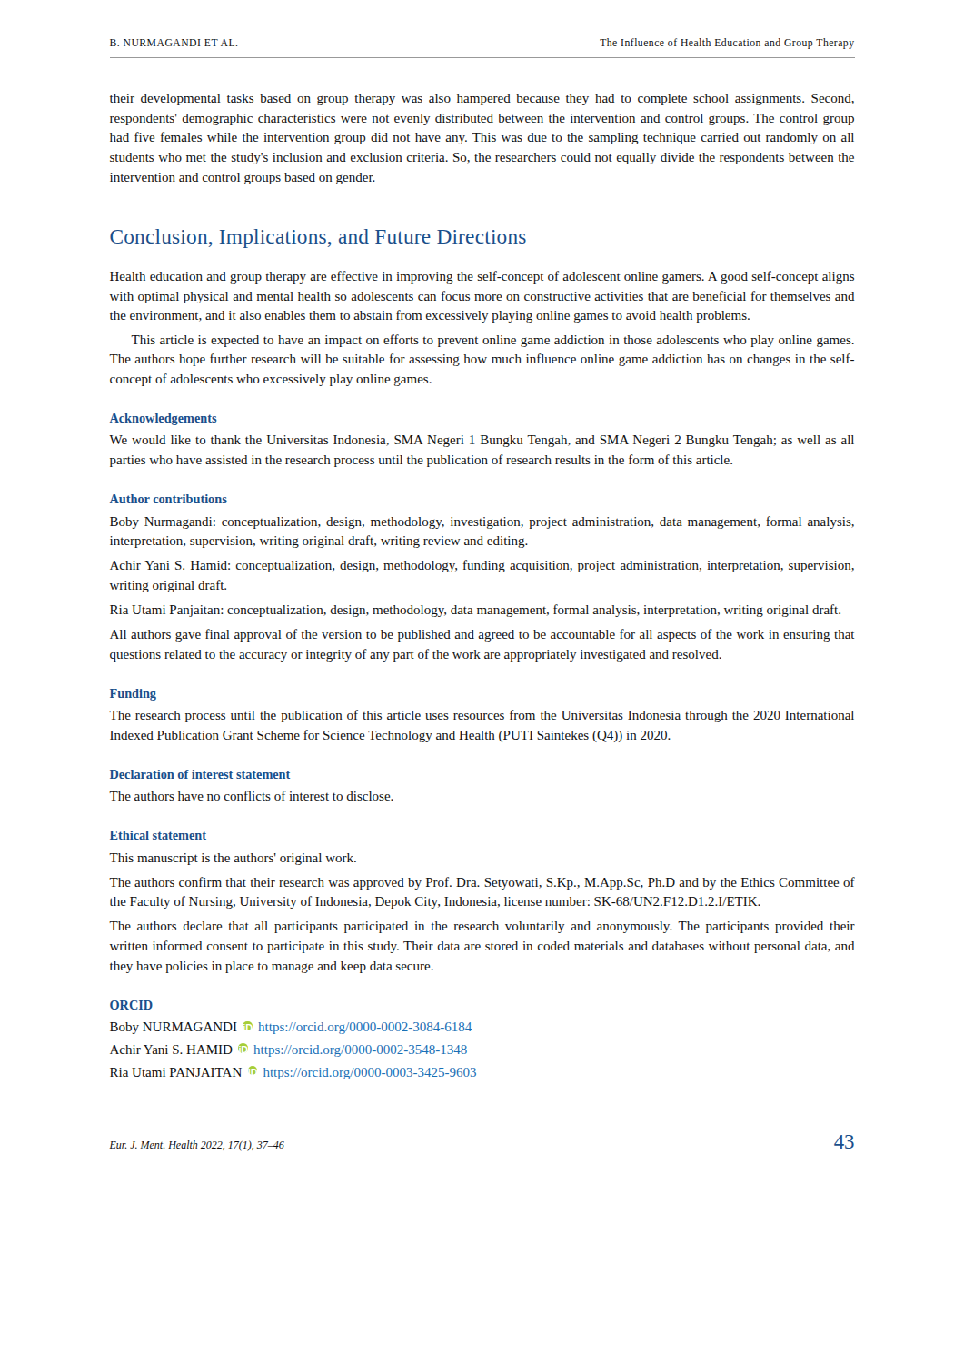B. Nurmagandi et al. The Influence of Health Education and Group Therapy
their developmental tasks based on group therapy was also hampered because they had to complete school assignments. Second, respondents' demographic characteristics were not evenly distributed between the intervention and control groups. The control group had five females while the intervention group did not have any. This was due to the sampling technique carried out randomly on all students who met the study's inclusion and exclusion criteria. So, the researchers could not equally divide the respondents between the intervention and control groups based on gender.
Conclusion, Implications, and Future Directions
Health education and group therapy are effective in improving the self-concept of adolescent online gamers. A good self-concept aligns with optimal physical and mental health so adolescents can focus more on constructive activities that are beneficial for themselves and the environment, and it also enables them to abstain from excessively playing online games to avoid health problems.
This article is expected to have an impact on efforts to prevent online game addiction in those adolescents who play online games. The authors hope further research will be suitable for assessing how much influence online game addiction has on changes in the self-concept of adolescents who excessively play online games.
Acknowledgements
We would like to thank the Universitas Indonesia, SMA Negeri 1 Bungku Tengah, and SMA Negeri 2 Bungku Tengah; as well as all parties who have assisted in the research process until the publication of research results in the form of this article.
Author contributions
Boby Nurmagandi: conceptualization, design, methodology, investigation, project administration, data management, formal analysis, interpretation, supervision, writing original draft, writing review and editing.
Achir Yani S. Hamid: conceptualization, design, methodology, funding acquisition, project administration, interpretation, supervision, writing original draft.
Ria Utami Panjaitan: conceptualization, design, methodology, data management, formal analysis, interpretation, writing original draft.
All authors gave final approval of the version to be published and agreed to be accountable for all aspects of the work in ensuring that questions related to the accuracy or integrity of any part of the work are appropriately investigated and resolved.
Funding
The research process until the publication of this article uses resources from the Universitas Indonesia through the 2020 International Indexed Publication Grant Scheme for Science Technology and Health (PUTI Saintekes (Q4)) in 2020.
Declaration of interest statement
The authors have no conflicts of interest to disclose.
Ethical statement
This manuscript is the authors' original work.
The authors confirm that their research was approved by Prof. Dra. Setyowati, S.Kp., M.App.Sc, Ph.D and by the Ethics Committee of the Faculty of Nursing, University of Indonesia, Depok City, Indonesia, license number: SK-68/UN2.F12.D1.2.I/ETIK.
The authors declare that all participants participated in the research voluntarily and anonymously. The participants provided their written informed consent to participate in this study. Their data are stored in coded materials and databases without personal data, and they have policies in place to manage and keep data secure.
ORCID
Boby NURMAGANDI iD https://orcid.org/0000-0002-3084-6184
Achir Yani S. HAMID iD https://orcid.org/0000-0002-3548-1348
Ria Utami PANJAITAN iD https://orcid.org/0000-0003-3425-9603
Eur. J. Ment. Health 2022, 17(1), 37–46 43